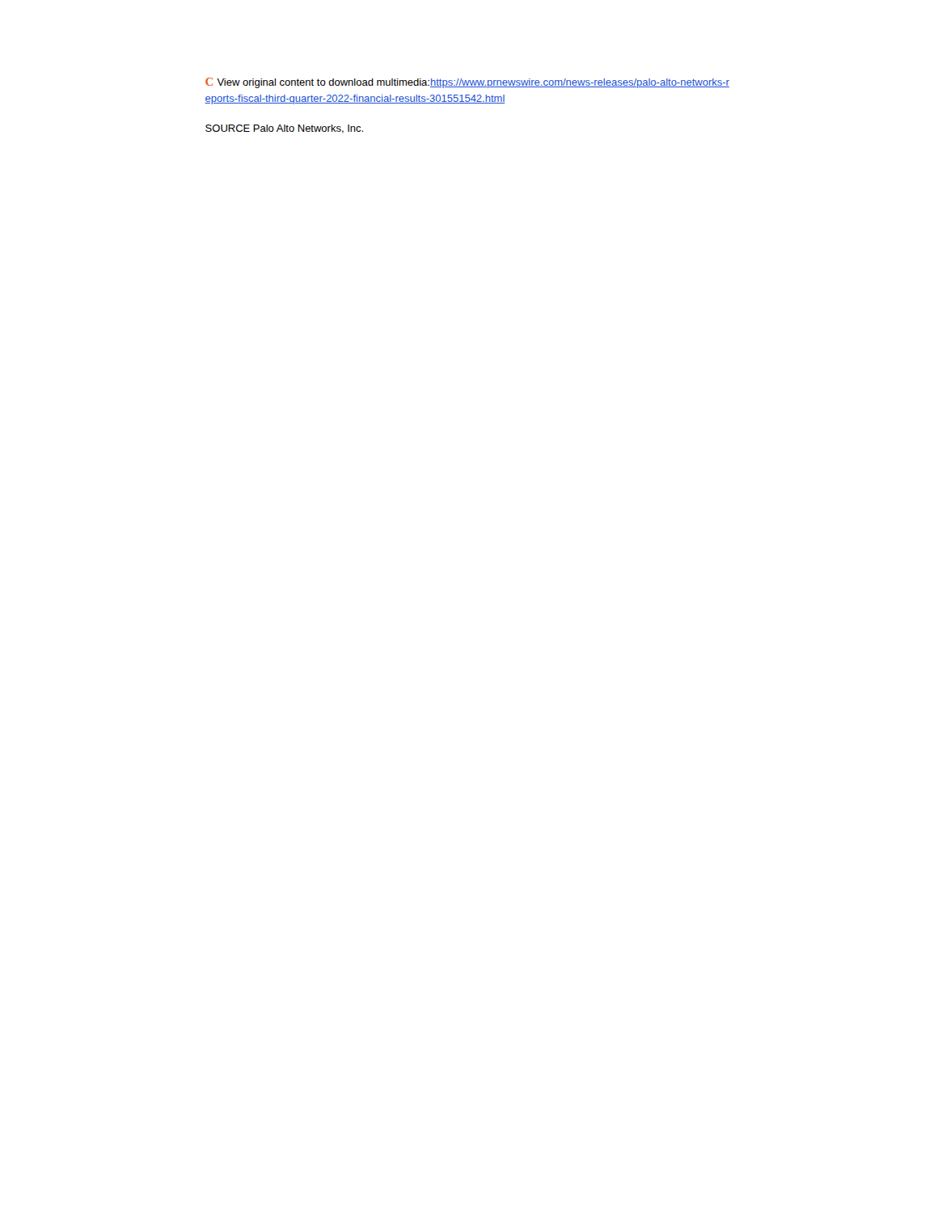CView original content to download multimedia:https://www.prnewswire.com/news-releases/palo-alto-networks-reports-fiscal-third-quarter-2022-financial-results-301551542.html
SOURCE Palo Alto Networks, Inc.